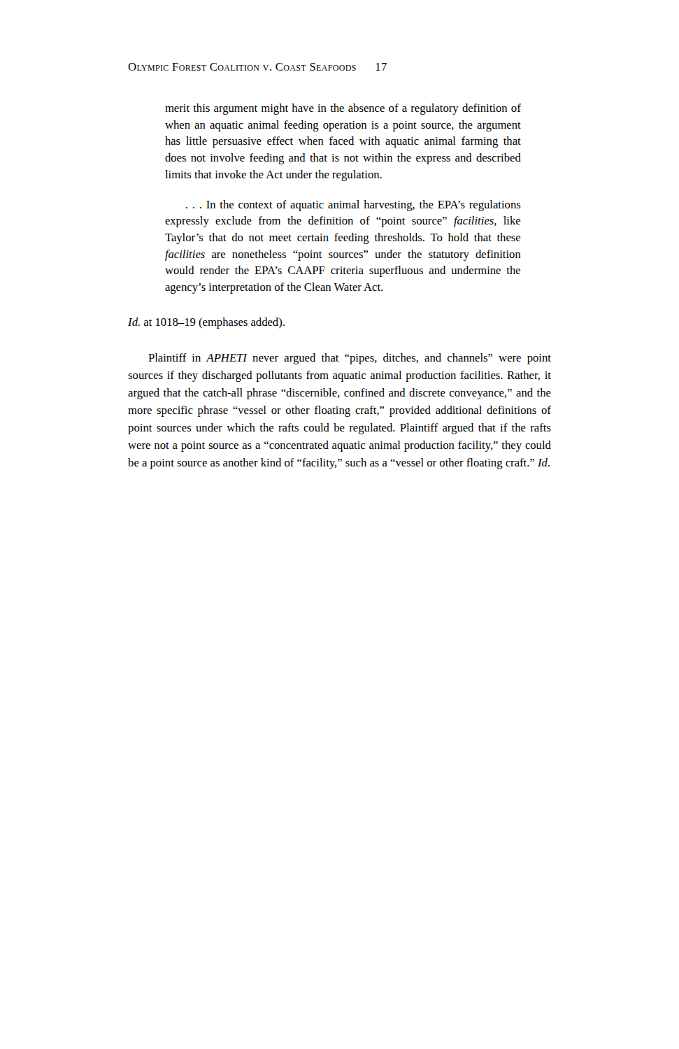Olympic Forest Coalition v. Coast Seafoods 17
merit this argument might have in the absence of a regulatory definition of when an aquatic animal feeding operation is a point source, the argument has little persuasive effect when faced with aquatic animal farming that does not involve feeding and that is not within the express and described limits that invoke the Act under the regulation.
. . . In the context of aquatic animal harvesting, the EPA’s regulations expressly exclude from the definition of “point source” facilities, like Taylor’s that do not meet certain feeding thresholds. To hold that these facilities are nonetheless “point sources” under the statutory definition would render the EPA’s CAAPF criteria superfluous and undermine the agency’s interpretation of the Clean Water Act.
Id. at 1018–19 (emphases added).
Plaintiff in APHETI never argued that “pipes, ditches, and channels” were point sources if they discharged pollutants from aquatic animal production facilities. Rather, it argued that the catch-all phrase “discernible, confined and discrete conveyance,” and the more specific phrase “vessel or other floating craft,” provided additional definitions of point sources under which the rafts could be regulated. Plaintiff argued that if the rafts were not a point source as a “concentrated aquatic animal production facility,” they could be a point source as another kind of “facility,” such as a “vessel or other floating craft.” Id.